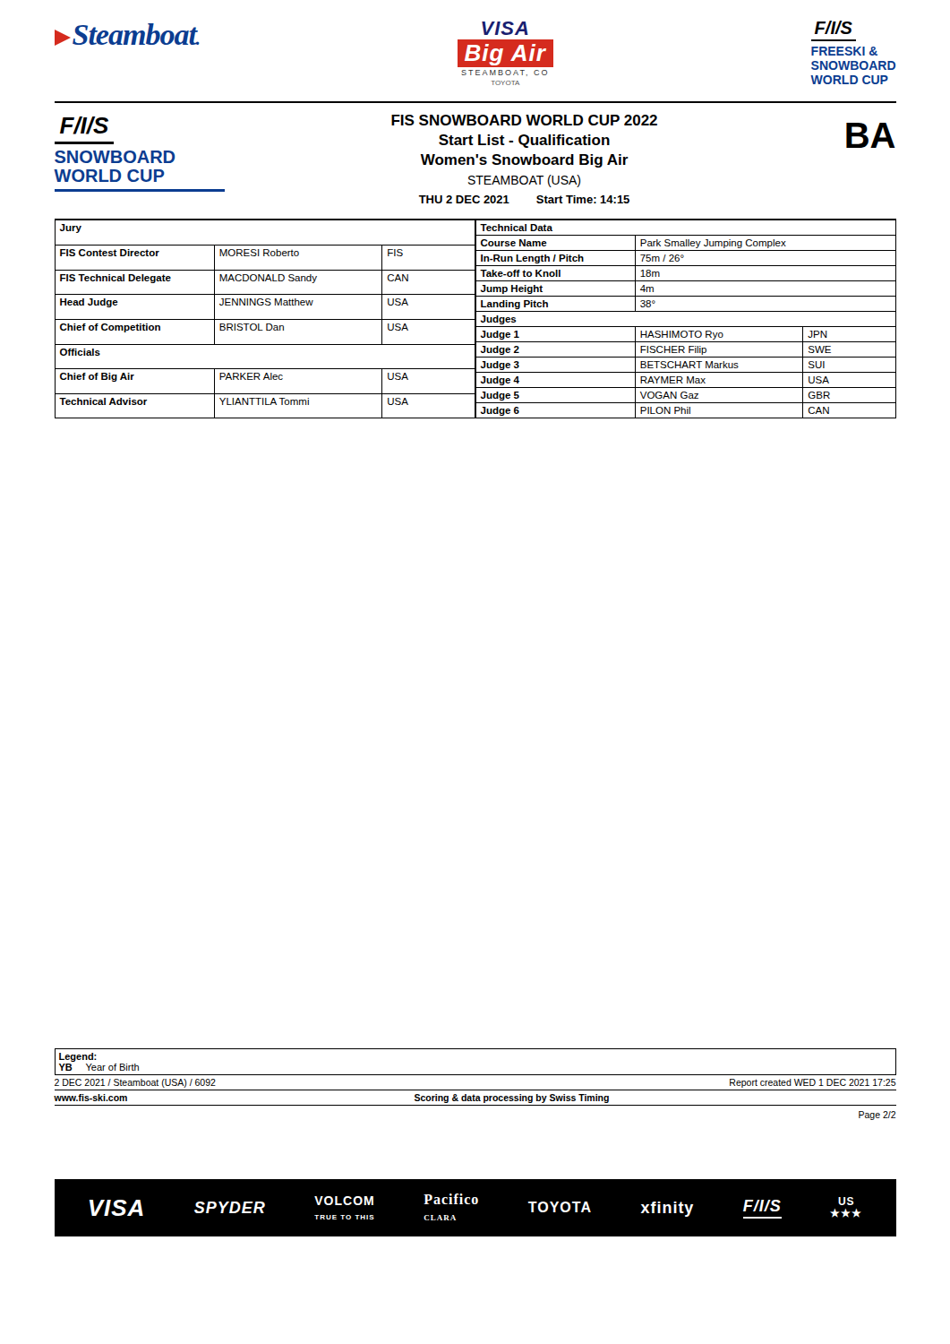Steamboat.
VISA
Big Air
STEAMBOAT, CO
TOYOTA
F/I/S
FREESKI &
SNOWBOARD
WORLD CUP
F/I/S
SNOWBOARD
WORLD CUP
FIS SNOWBOARD WORLD CUP 2022
Start List - Qualification
Women's Snowboard Big Air
STEAMBOAT (USA)
THU 2 DEC 2021 Start Time: 14:15
BA
| Jury |
| FIS Contest Director | MORESI Roberto | FIS |
| FIS Technical Delegate | MACDONALD Sandy | CAN |
| Head Judge | JENNINGS Matthew | USA |
| Chief of Competition | BRISTOL Dan | USA |
| Officials |
| Chief of Big Air | PARKER Alec | USA |
| Technical Advisor | YLIANTTILA Tommi | USA |
| Technical Data |
| Course Name | Park Smalley Jumping Complex |
| In-Run Length / Pitch | 75m / 26° |
| Take-off to Knoll | 18m |
| Jump Height | 4m |
| Landing Pitch | 38° |
| Judges |
| Judge 1 | HASHIMOTO Ryo | JPN |
| Judge 2 | FISCHER Filip | SWE |
| Judge 3 | BETSCHART Markus | SUI |
| Judge 4 | RAYMER Max | USA |
| Judge 5 | VOGAN Gaz | GBR |
| Judge 6 | PILON Phil | CAN |
Legend:
YBYear of Birth
2 DEC 2021 / Steamboat (USA) / 6092
Report created WED 1 DEC 2021 17:25
www.fis-ski.com
Scoring & data processing by Swiss Timing
Page 2/2
VISA SPYDER VOLCOM
TRUE TO THIS Pacifico
CLARA TOYOTA xfinity F/I/S US
★★★